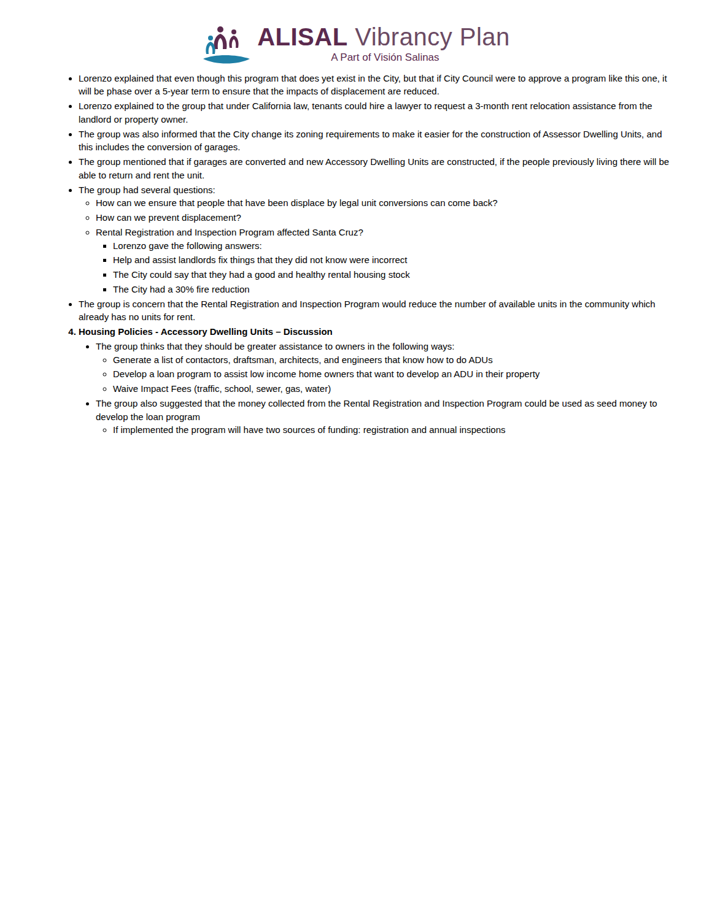ALISAL Vibrancy Plan
A Part of Visión Salinas
Lorenzo explained that even though this program that does yet exist in the City, but that if City Council were to approve a program like this one, it will be phase over a 5-year term to ensure that the impacts of displacement are reduced.
Lorenzo explained to the group that under California law, tenants could hire a lawyer to request a 3-month rent relocation assistance from the landlord or property owner.
The group was also informed that the City change its zoning requirements to make it easier for the construction of Assessor Dwelling Units, and this includes the conversion of garages.
The group mentioned that if garages are converted and new Accessory Dwelling Units are constructed, if the people previously living there will be able to return and rent the unit.
The group had several questions:
How can we ensure that people that have been displace by legal unit conversions can come back?
How can we prevent displacement?
Rental Registration and Inspection Program affected Santa Cruz?
Lorenzo gave the following answers:
Help and assist landlords fix things that they did not know were incorrect
The City could say that they had a good and healthy rental housing stock
The City had a 30% fire reduction
The group is concern that the Rental Registration and Inspection Program would reduce the number of available units in the community which already has no units for rent.
Housing Policies - Accessory Dwelling Units – Discussion
The group thinks that they should be greater assistance to owners in the following ways:
Generate a list of contactors, draftsman, architects, and engineers that know how to do ADUs
Develop a loan program to assist low income home owners that want to develop an ADU in their property
Waive Impact Fees (traffic, school, sewer, gas, water)
The group also suggested that the money collected from the Rental Registration and Inspection Program could be used as seed money to develop the loan program
If implemented the program will have two sources of funding: registration and annual inspections